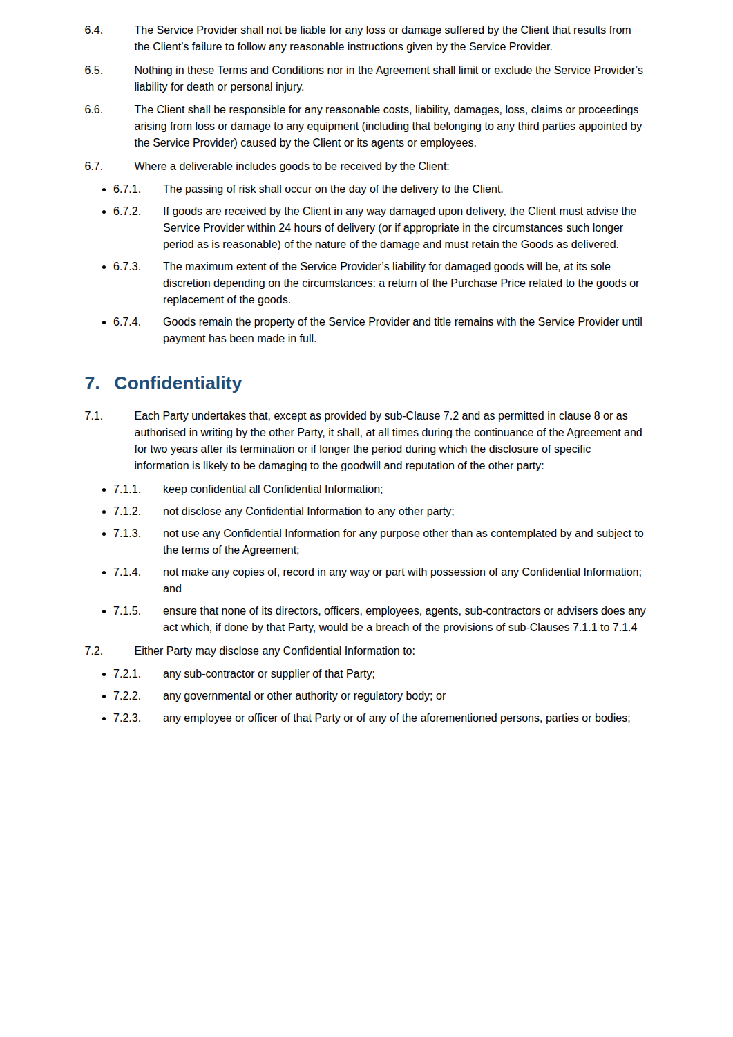6.4. The Service Provider shall not be liable for any loss or damage suffered by the Client that results from the Client’s failure to follow any reasonable instructions given by the Service Provider.
6.5. Nothing in these Terms and Conditions nor in the Agreement shall limit or exclude the Service Provider’s liability for death or personal injury.
6.6. The Client shall be responsible for any reasonable costs, liability, damages, loss, claims or proceedings arising from loss or damage to any equipment (including that belonging to any third parties appointed by the Service Provider) caused by the Client or its agents or employees.
6.7. Where a deliverable includes goods to be received by the Client:
6.7.1. The passing of risk shall occur on the day of the delivery to the Client.
6.7.2. If goods are received by the Client in any way damaged upon delivery, the Client must advise the Service Provider within 24 hours of delivery (or if appropriate in the circumstances such longer period as is reasonable) of the nature of the damage and must retain the Goods as delivered.
6.7.3. The maximum extent of the Service Provider’s liability for damaged goods will be, at its sole discretion depending on the circumstances: a return of the Purchase Price related to the goods or replacement of the goods.
6.7.4. Goods remain the property of the Service Provider and title remains with the Service Provider until payment has been made in full.
7. Confidentiality
7.1. Each Party undertakes that, except as provided by sub-Clause 7.2 and as permitted in clause 8 or as authorised in writing by the other Party, it shall, at all times during the continuance of the Agreement and for two years after its termination or if longer the period during which the disclosure of specific information is likely to be damaging to the goodwill and reputation of the other party:
7.1.1. keep confidential all Confidential Information;
7.1.2. not disclose any Confidential Information to any other party;
7.1.3. not use any Confidential Information for any purpose other than as contemplated by and subject to the terms of the Agreement;
7.1.4. not make any copies of, record in any way or part with possession of any Confidential Information; and
7.1.5. ensure that none of its directors, officers, employees, agents, sub-contractors or advisers does any act which, if done by that Party, would be a breach of the provisions of sub-Clauses 7.1.1 to 7.1.4
7.2. Either Party may disclose any Confidential Information to:
7.2.1. any sub-contractor or supplier of that Party;
7.2.2. any governmental or other authority or regulatory body; or
7.2.3. any employee or officer of that Party or of any of the aforementioned persons, parties or bodies;